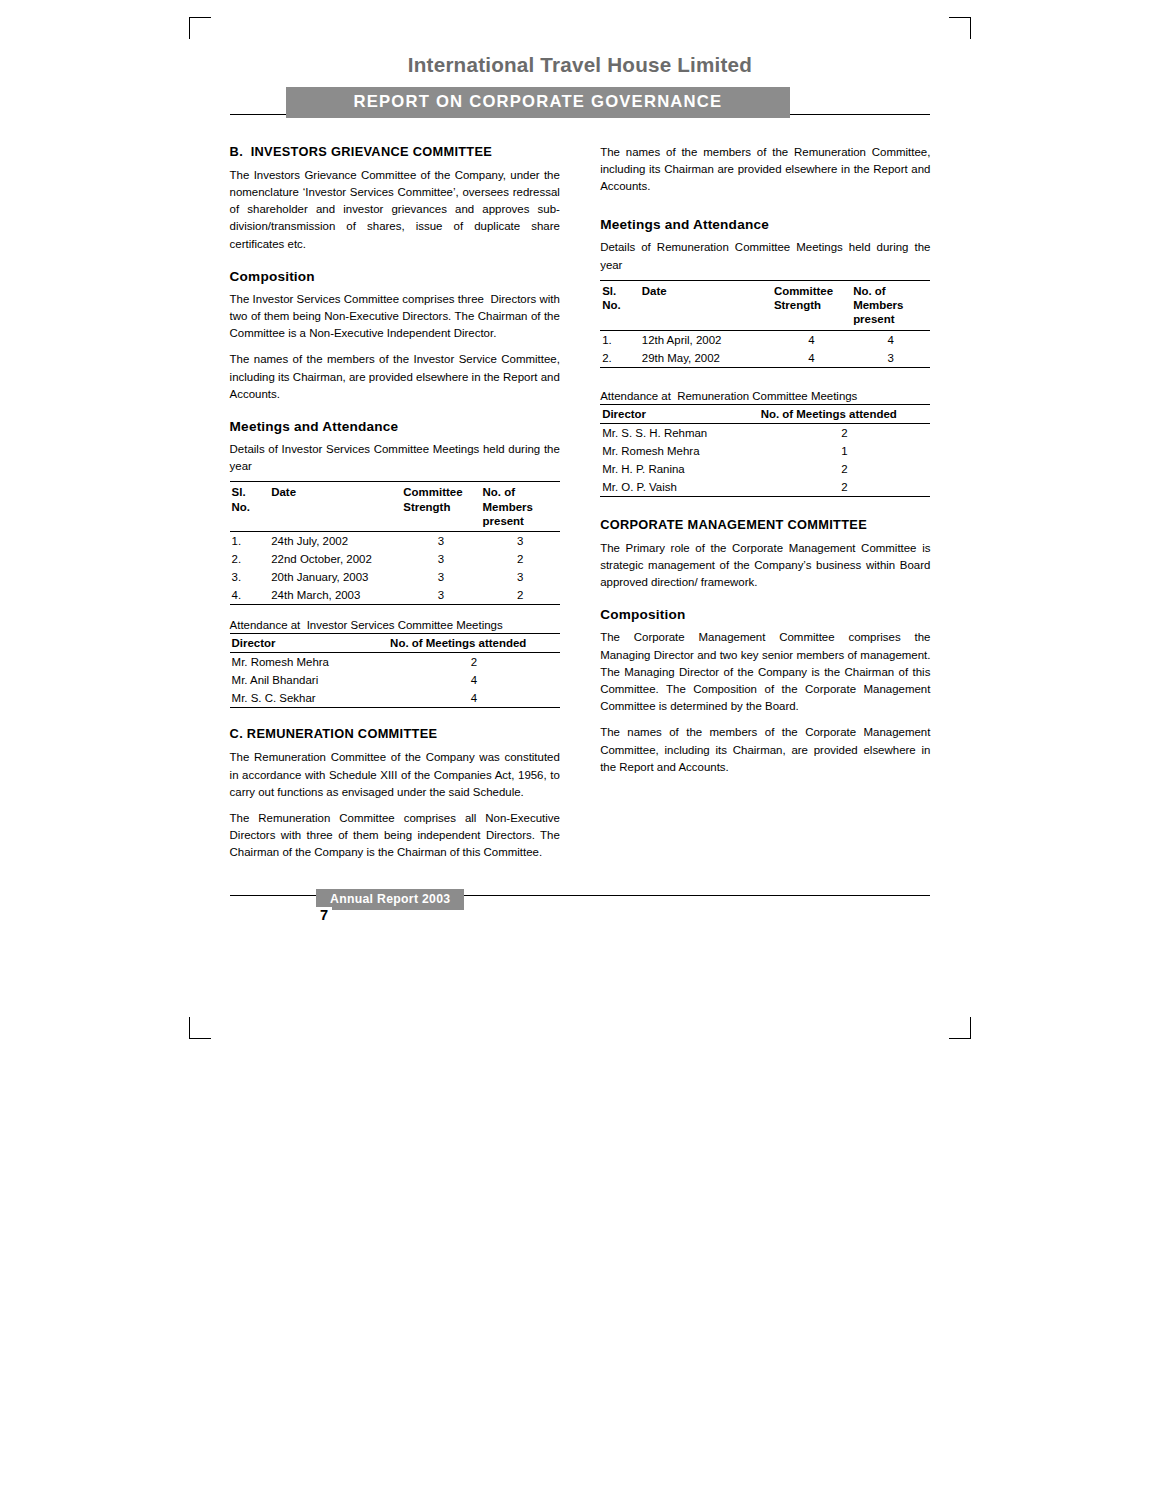International Travel House Limited
REPORT ON CORPORATE GOVERNANCE
B. INVESTORS GRIEVANCE COMMITTEE
The Investors Grievance Committee of the Company, under the nomenclature ‘Investor Services Committee’, oversees redressal of shareholder and investor grievances and approves sub-division/transmission of shares, issue of duplicate share certificates etc.
Composition
The Investor Services Committee comprises three Directors with two of them being Non-Executive Directors. The Chairman of the Committee is a Non-Executive Independent Director.
The names of the members of the Investor Service Committee, including its Chairman, are provided elsewhere in the Report and Accounts.
Meetings and Attendance
Details of Investor Services Committee Meetings held during the year
| Sl. No. | Date | Committee Strength | No. of Members present |
| --- | --- | --- | --- |
| 1. | 24th July, 2002 | 3 | 3 |
| 2. | 22nd October, 2002 | 3 | 2 |
| 3. | 20th January, 2003 | 3 | 3 |
| 4. | 24th March, 2003 | 3 | 2 |
Attendance at Investor Services Committee Meetings
| Director | No. of Meetings attended |
| --- | --- |
| Mr. Romesh Mehra | 2 |
| Mr. Anil Bhandari | 4 |
| Mr. S. C. Sekhar | 4 |
C. REMUNERATION COMMITTEE
The Remuneration Committee of the Company was constituted in accordance with Schedule XIII of the Companies Act, 1956, to carry out functions as envisaged under the said Schedule.
The Remuneration Committee comprises all Non-Executive Directors with three of them being independent Directors. The Chairman of the Company is the Chairman of this Committee.
The names of the members of the Remuneration Committee, including its Chairman are provided elsewhere in the Report and Accounts.
Meetings and Attendance
Details of Remuneration Committee Meetings held during the year
| Sl. No. | Date | Committee Strength | No. of Members present |
| --- | --- | --- | --- |
| 1. | 12th April, 2002 | 4 | 4 |
| 2. | 29th May, 2002 | 4 | 3 |
Attendance at Remuneration Committee Meetings
| Director | No. of Meetings attended |
| --- | --- |
| Mr. S. S. H. Rehman | 2 |
| Mr. Romesh Mehra | 1 |
| Mr. H. P. Ranina | 2 |
| Mr. O. P. Vaish | 2 |
CORPORATE MANAGEMENT COMMITTEE
The Primary role of the Corporate Management Committee is strategic management of the Company’s business within Board approved direction/ framework.
Composition
The Corporate Management Committee comprises the Managing Director and two key senior members of management. The Managing Director of the Company is the Chairman of this Committee. The Composition of the Corporate Management Committee is determined by the Board.
The names of the members of the Corporate Management Committee, including its Chairman, are provided elsewhere in the Report and Accounts.
Annual Report 2003
7